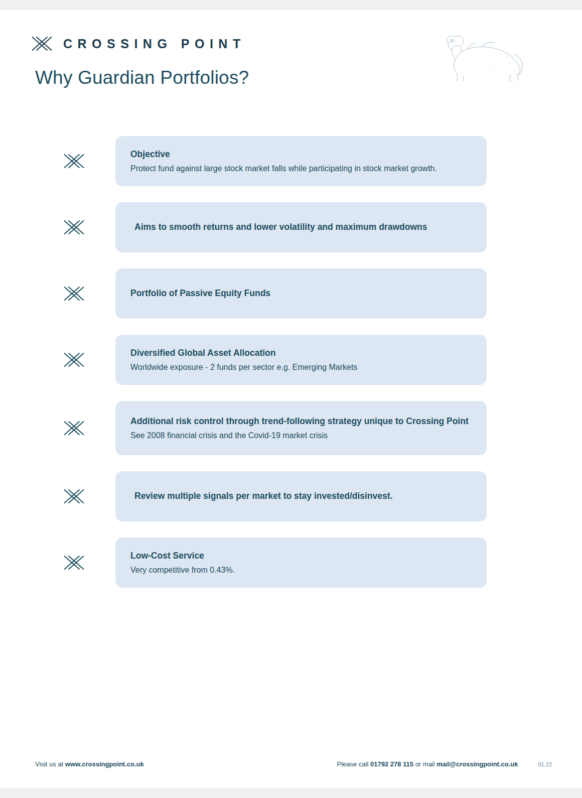CROSSING POINT
Why Guardian Portfolios?
Objective
Protect fund against large stock market falls while participating in stock market growth.
Aims to smooth returns and lower volatility and maximum drawdowns
Portfolio of Passive Equity Funds
Diversified Global Asset Allocation
Worldwide exposure - 2 funds per sector e.g. Emerging Markets
Additional risk control through trend-following strategy unique to Crossing Point
See 2008 financial crisis and the Covid-19 market crisis
Review multiple signals per market to stay invested/disinvest.
Low-Cost Service
Very competitive from 0.43%.
Visit us at www.crossingpoint.co.uk
Please call 01792 278 115 or mail mail@crossingpoint.co.uk 01.22